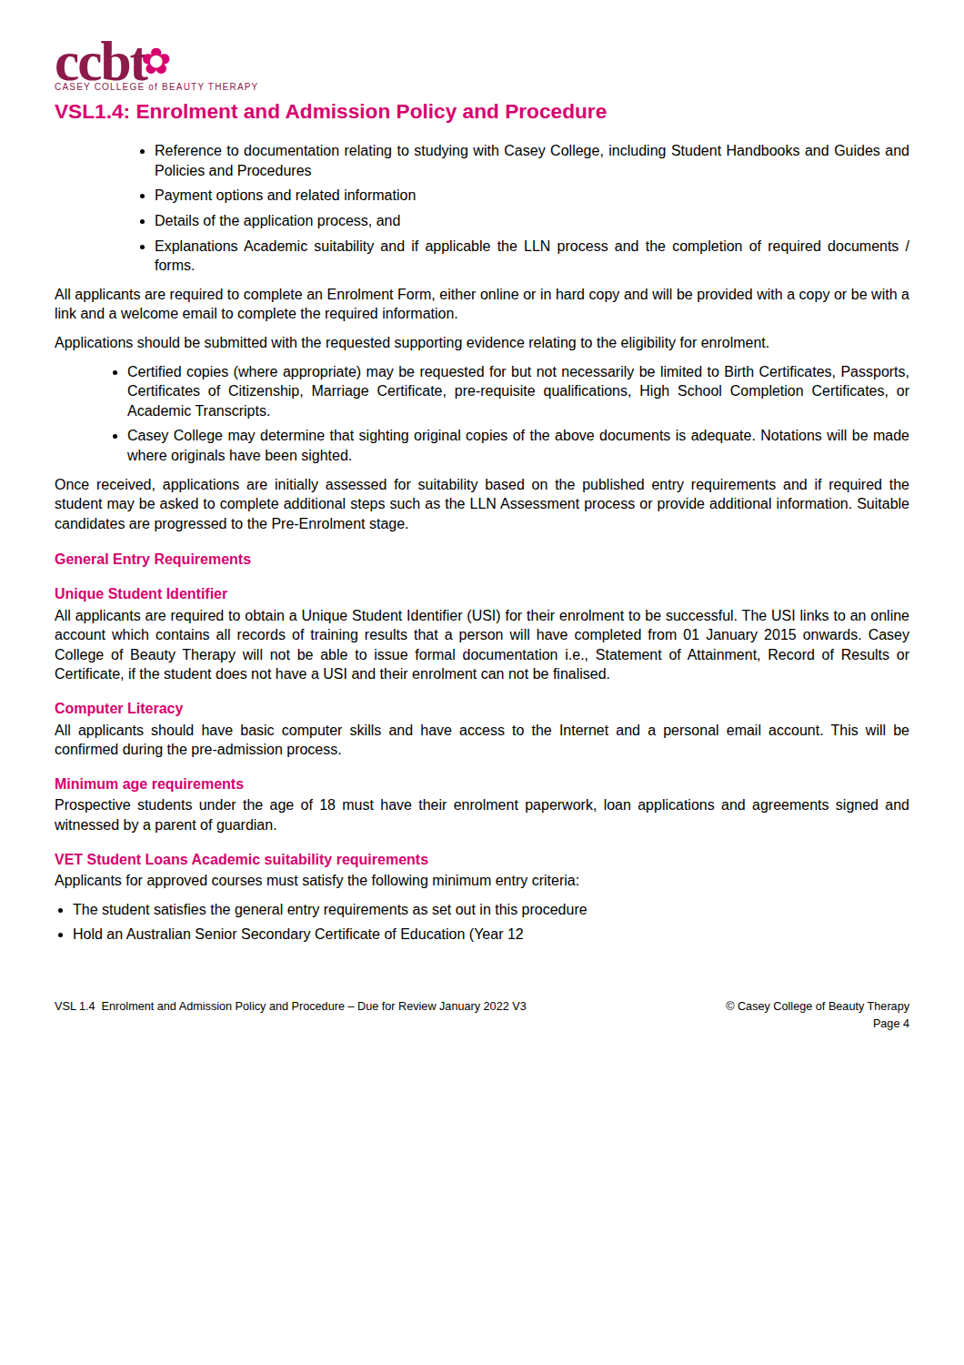ccbt✿
CASEY COLLEGE of BEAUTY THERAPY
VSL1.4: Enrolment and Admission Policy and Procedure
Reference to documentation relating to studying with Casey College, including Student Handbooks and Guides and Policies and Procedures
Payment options and related information
Details of the application process, and
Explanations Academic suitability and if applicable the LLN process and the completion of required documents / forms.
All applicants are required to complete an Enrolment Form, either online or in hard copy and will be provided with a copy or be with a link and a welcome email to complete the required information.
Applications should be submitted with the requested supporting evidence relating to the eligibility for enrolment.
Certified copies (where appropriate) may be requested for but not necessarily be limited to Birth Certificates, Passports, Certificates of Citizenship, Marriage Certificate, pre-requisite qualifications, High School Completion Certificates, or Academic Transcripts.
Casey College may determine that sighting original copies of the above documents is adequate. Notations will be made where originals have been sighted.
Once received, applications are initially assessed for suitability based on the published entry requirements and if required the student may be asked to complete additional steps such as the LLN Assessment process or provide additional information. Suitable candidates are progressed to the Pre-Enrolment stage.
General Entry Requirements
Unique Student Identifier
All applicants are required to obtain a Unique Student Identifier (USI) for their enrolment to be successful. The USI links to an online account which contains all records of training results that a person will have completed from 01 January 2015 onwards. Casey College of Beauty Therapy will not be able to issue formal documentation i.e., Statement of Attainment, Record of Results or Certificate, if the student does not have a USI and their enrolment can not be finalised.
Computer Literacy
All applicants should have basic computer skills and have access to the Internet and a personal email account. This will be confirmed during the pre-admission process.
Minimum age requirements
Prospective students under the age of 18 must have their enrolment paperwork, loan applications and agreements signed and witnessed by a parent of guardian.
VET Student Loans Academic suitability requirements
Applicants for approved courses must satisfy the following minimum entry criteria:
The student satisfies the general entry requirements as set out in this procedure
Hold an Australian Senior Secondary Certificate of Education (Year 12
VSL 1.4 Enrolment and Admission Policy and Procedure – Due for Review January 2022 V3
© Casey College of Beauty Therapy Page 4